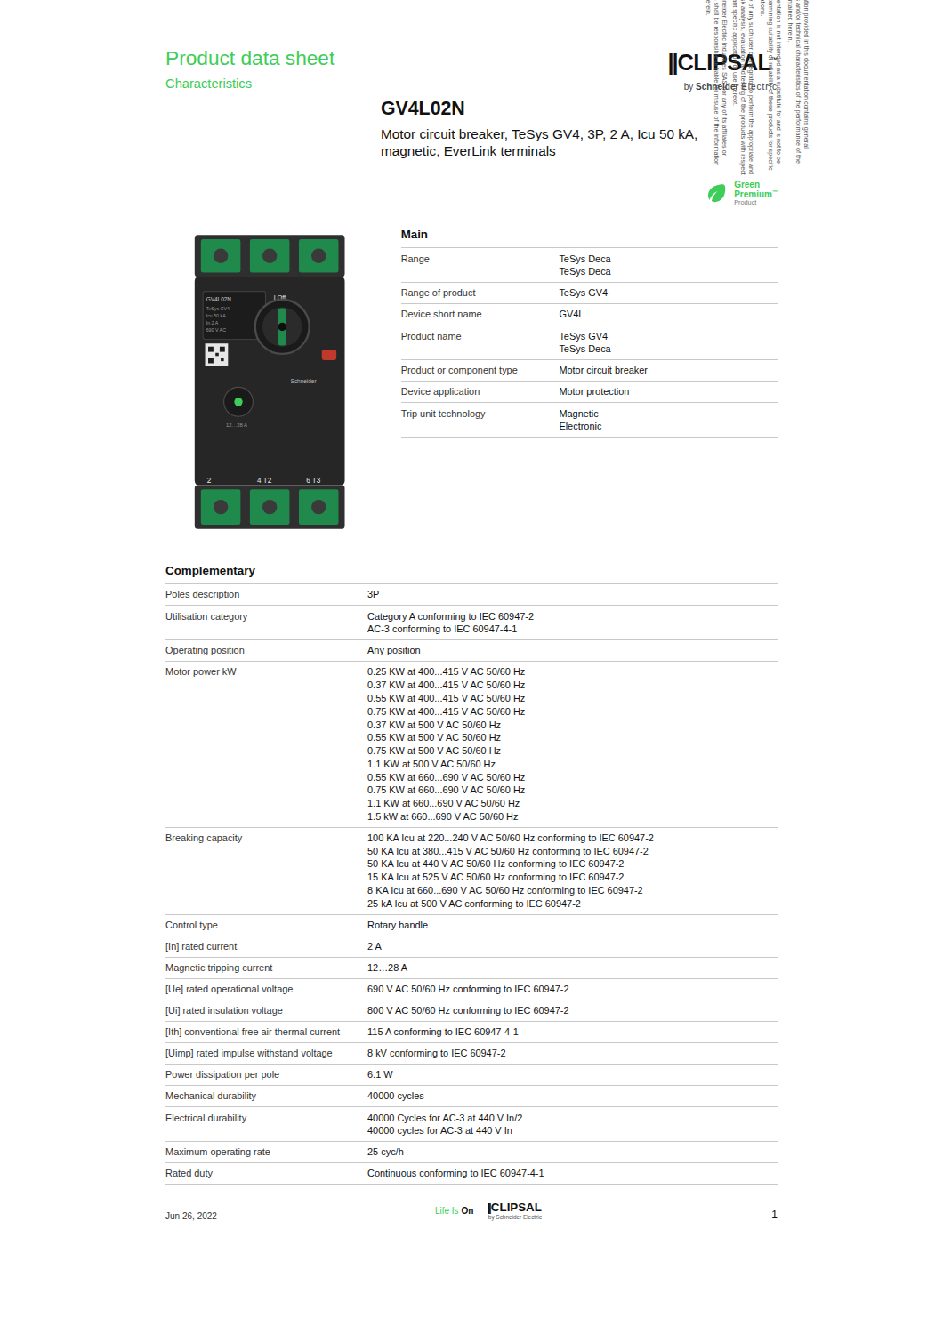Product data sheet
Characteristics
||CLIPSAL™
by Schneider Electric
GV4L02N
Motor circuit breaker, TeSys GV4, 3P, 2 A, Icu 50 kA, magnetic, EverLink terminals
Green
Premium™
Product
1 L1 3 L2 5 L3 GV4L02N TeSys GV4 Icu 50 kA In 2 A 690 V AC I Off O Off 12…28 A Schneider 2 4 T2 6 T3
Main
| Range | TeSys Deca TeSys Deca |
| Range of product | TeSys GV4 |
| Device short name | GV4L |
| Product name | TeSys GV4 TeSys Deca |
| Product or component type | Motor circuit breaker |
| Device application | Motor protection |
| Trip unit technology | Magnetic Electronic |
Complementary
| Poles description | 3P |
| Utilisation category | Category A conforming to IEC 60947-2 AC-3 conforming to IEC 60947-4-1 |
| Operating position | Any position |
| Motor power kW | 0.25 KW at 400...415 V AC 50/60 Hz 0.37 KW at 400...415 V AC 50/60 Hz 0.55 KW at 400...415 V AC 50/60 Hz 0.75 KW at 400...415 V AC 50/60 Hz 0.37 KW at 500 V AC 50/60 Hz 0.55 KW at 500 V AC 50/60 Hz 0.75 KW at 500 V AC 50/60 Hz 1.1 KW at 500 V AC 50/60 Hz 0.55 KW at 660...690 V AC 50/60 Hz 0.75 KW at 660...690 V AC 50/60 Hz 1.1 KW at 660...690 V AC 50/60 Hz 1.5 kW at 660...690 V AC 50/60 Hz |
| Breaking capacity | 100 KA Icu at 220...240 V AC 50/60 Hz conforming to IEC 60947-2 50 KA Icu at 380...415 V AC 50/60 Hz conforming to IEC 60947-2 50 KA Icu at 440 V AC 50/60 Hz conforming to IEC 60947-2 15 KA Icu at 525 V AC 50/60 Hz conforming to IEC 60947-2 8 KA Icu at 660...690 V AC 50/60 Hz conforming to IEC 60947-2 25 kA Icu at 500 V AC conforming to IEC 60947-2 |
| Control type | Rotary handle |
| [In] rated current | 2 A |
| Magnetic tripping current | 12…28 A |
| [Ue] rated operational voltage | 690 V AC 50/60 Hz conforming to IEC 60947-2 |
| [Ui] rated insulation voltage | 800 V AC 50/60 Hz conforming to IEC 60947-2 |
| [Ith] conventional free air thermal current | 115 A conforming to IEC 60947-4-1 |
| [Uimp] rated impulse withstand voltage | 8 kV conforming to IEC 60947-2 |
| Power dissipation per pole | 6.1 W |
| Mechanical durability | 40000 cycles |
| Electrical durability | 40000 Cycles for AC-3 at 440 V In/2 40000 cycles for AC-3 at 440 V In |
| Maximum operating rate | 25 cyc/h |
| Rated duty | Continuous conforming to IEC 60947-4-1 |
The information provided in this documentation contains general descriptions and/or technical characteristics of the performance of the products contained herein.
This documentation is not intended as a substitute for and is not to be used for determining suitability or reliability of these products for specific user applications.
It is the duty of any such user or integrator to perform the appropriate and complete risk analysis, evaluation and testing of the products with respect to the relevant specific application or use thereof.
Neither Schneider Electric Industries SAS nor any of its affiliates or subsidiaries shall be responsible or liable for misuse of the information contained herein.
Jun 26, 2022
Life Is On
||CLIPSAL by Schneider Electric
1